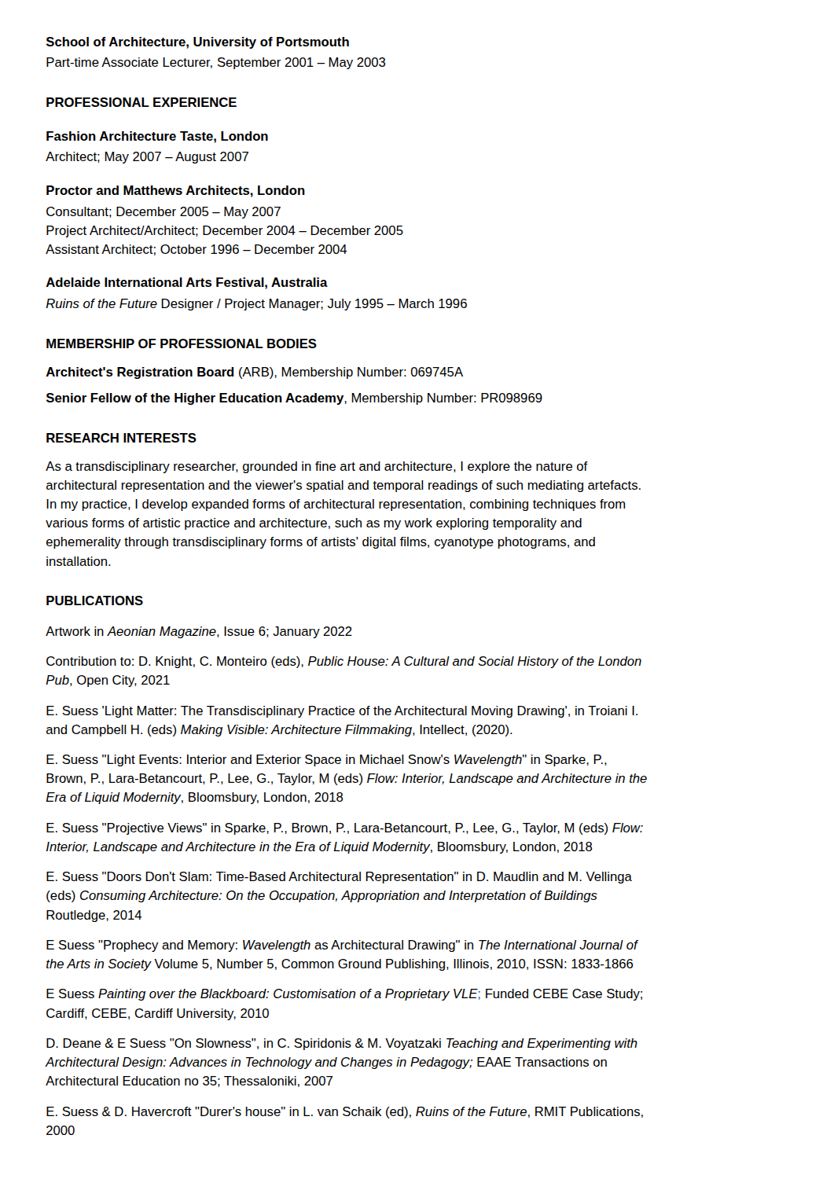School of Architecture, University of Portsmouth
Part-time Associate Lecturer, September 2001 – May 2003
Professional Experience
Fashion Architecture Taste, London
Architect; May 2007 – August 2007
Proctor and Matthews Architects, London
Consultant; December 2005 – May 2007
Project Architect/Architect; December 2004 – December 2005
Assistant Architect; October 1996 – December 2004
Adelaide International Arts Festival, Australia
Ruins of the Future Designer / Project Manager; July 1995 – March 1996
Membership of Professional Bodies
Architect's Registration Board (ARB), Membership Number: 069745A
Senior Fellow of the Higher Education Academy, Membership Number: PR098969
Research Interests
As a transdisciplinary researcher, grounded in fine art and architecture, I explore the nature of architectural representation and the viewer's spatial and temporal readings of such mediating artefacts. In my practice, I develop expanded forms of architectural representation, combining techniques from various forms of artistic practice and architecture, such as my work exploring temporality and ephemerality through transdisciplinary forms of artists' digital films, cyanotype photograms, and installation.
Publications
Artwork in Aeonian Magazine, Issue 6; January 2022
Contribution to: D. Knight, C. Monteiro (eds), Public House: A Cultural and Social History of the London Pub, Open City, 2021
E. Suess 'Light Matter: The Transdisciplinary Practice of the Architectural Moving Drawing', in Troiani I. and Campbell H. (eds) Making Visible: Architecture Filmmaking, Intellect, (2020).
E. Suess "Light Events: Interior and Exterior Space in Michael Snow's Wavelength" in Sparke, P., Brown, P., Lara-Betancourt, P., Lee, G., Taylor, M (eds) Flow: Interior, Landscape and Architecture in the Era of Liquid Modernity, Bloomsbury, London, 2018
E. Suess "Projective Views" in Sparke, P., Brown, P., Lara-Betancourt, P., Lee, G., Taylor, M (eds) Flow: Interior, Landscape and Architecture in the Era of Liquid Modernity, Bloomsbury, London, 2018
E. Suess "Doors Don't Slam: Time-Based Architectural Representation" in D. Maudlin and M. Vellinga (eds) Consuming Architecture: On the Occupation, Appropriation and Interpretation of Buildings Routledge, 2014
E Suess "Prophecy and Memory: Wavelength as Architectural Drawing" in The International Journal of the Arts in Society Volume 5, Number 5, Common Ground Publishing, Illinois, 2010, ISSN: 1833-1866
E Suess Painting over the Blackboard: Customisation of a Proprietary VLE; Funded CEBE Case Study; Cardiff, CEBE, Cardiff University, 2010
D. Deane & E Suess "On Slowness", in C. Spiridonis & M. Voyatzaki Teaching and Experimenting with Architectural Design: Advances in Technology and Changes in Pedagogy; EAAE Transactions on Architectural Education no 35; Thessaloniki, 2007
E. Suess & D. Havercroft "Durer's house" in L. van Schaik (ed), Ruins of the Future, RMIT Publications, 2000